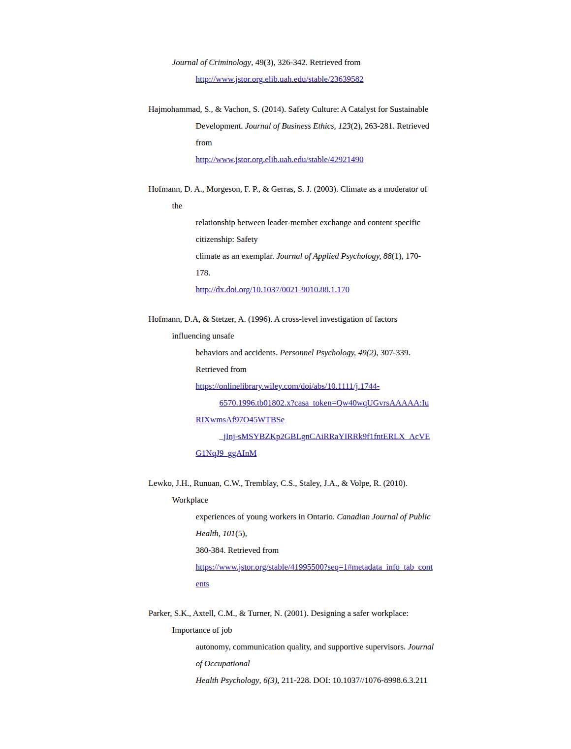Journal of Criminology, 49(3), 326-342. Retrieved from http://www.jstor.org.elib.uah.edu/stable/23639582
Hajmohammad, S., & Vachon, S. (2014). Safety Culture: A Catalyst for Sustainable Development. Journal of Business Ethics, 123(2), 263-281. Retrieved from http://www.jstor.org.elib.uah.edu/stable/42921490
Hofmann, D. A., Morgeson, F. P., & Gerras, S. J. (2003). Climate as a moderator of the relationship between leader-member exchange and content specific citizenship: Safety climate as an exemplar. Journal of Applied Psychology, 88(1), 170-178. http://dx.doi.org/10.1037/0021-9010.88.1.170
Hofmann, D.A, & Stetzer, A. (1996). A cross-level investigation of factors influencing unsafe behaviors and accidents. Personnel Psychology, 49(2), 307-339. Retrieved from https://onlinelibrary.wiley.com/doi/abs/10.1111/j.1744- 6570.1996.tb01802.x?casa_token=Qw40wqUGvrsAAAAA:IuRIXwmsAf97O45WTBSe _jInj-sMSYBZKp2GBLgnCAiRRaYIRRk9f1fntERLX_AcVEG1NqJ9_ggAInM
Lewko, J.H., Runuan, C.W., Tremblay, C.S., Staley, J.A., & Volpe, R. (2010). Workplace experiences of young workers in Ontario. Canadian Journal of Public Health, 101(5), 380-384. Retrieved from https://www.jstor.org/stable/41995500?seq=1#metadata_info_tab_contents
Parker, S.K., Axtell, C.M., & Turner, N. (2001). Designing a safer workplace: Importance of job autonomy, communication quality, and supportive supervisors. Journal of Occupational Health Psychology, 6(3), 211-228. DOI: 10.1037//1076-8998.6.3.211